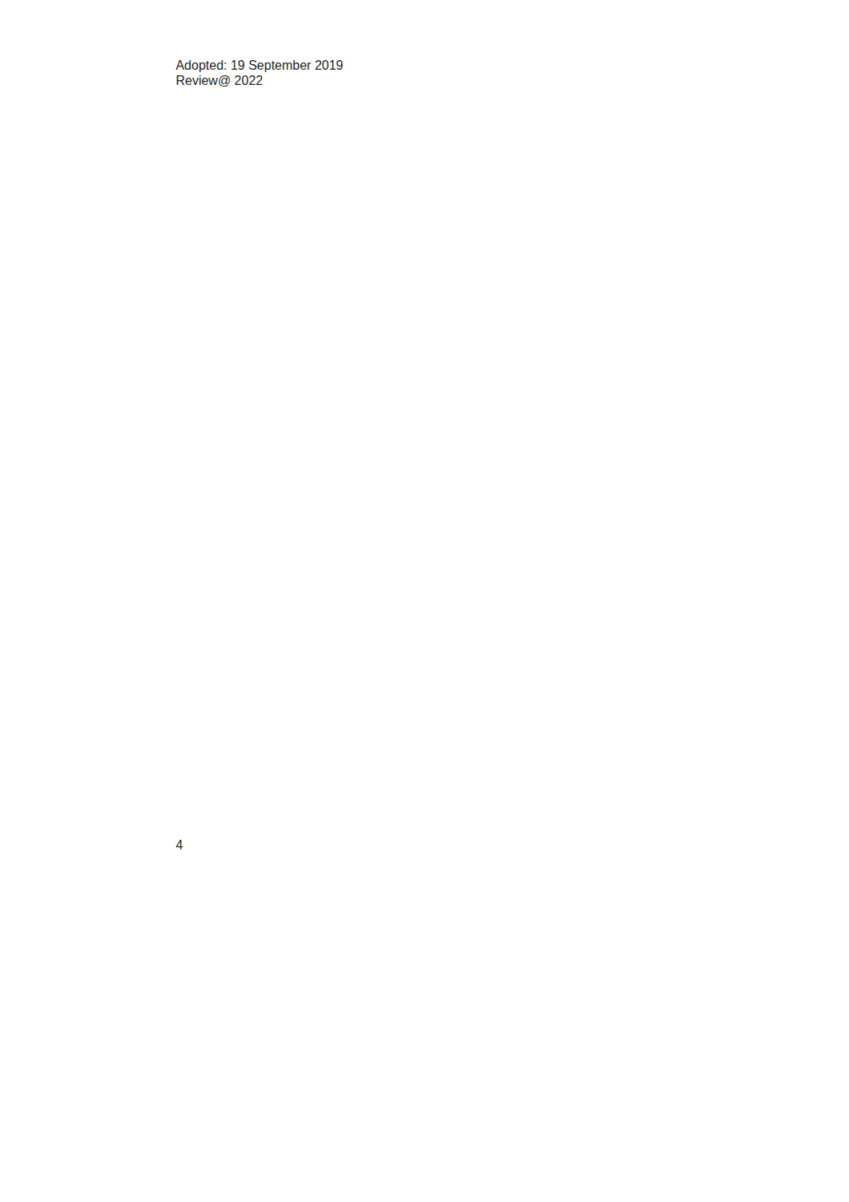Adopted: 19 September 2019
Review@ 2022
4